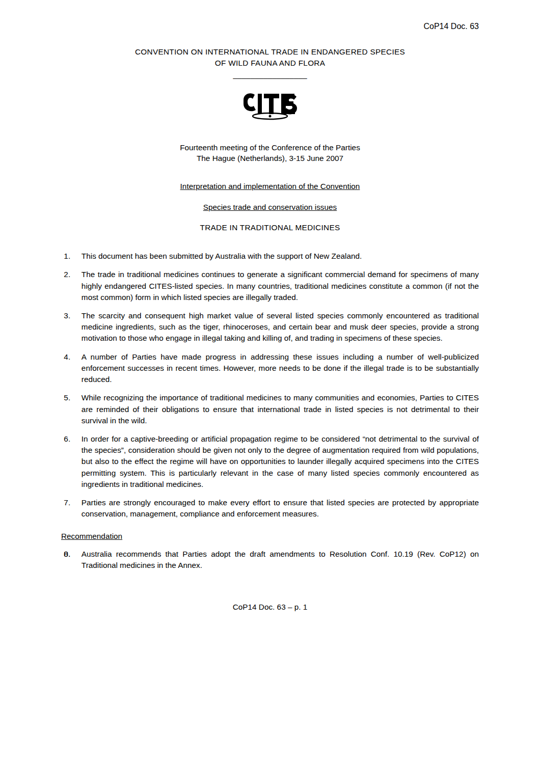CoP14 Doc. 63
CONVENTION ON INTERNATIONAL TRADE IN ENDANGERED SPECIES
OF WILD FAUNA AND FLORA
_________________
Fourteenth meeting of the Conference of the Parties
The Hague (Netherlands), 3-15 June 2007
Interpretation and implementation of the Convention
Species trade and conservation issues
TRADE IN TRADITIONAL MEDICINES
This document has been submitted by Australia with the support of New Zealand.
The trade in traditional medicines continues to generate a significant commercial demand for specimens of many highly endangered CITES-listed species. In many countries, traditional medicines constitute a common (if not the most common) form in which listed species are illegally traded.
The scarcity and consequent high market value of several listed species commonly encountered as traditional medicine ingredients, such as the tiger, rhinoceroses, and certain bear and musk deer species, provide a strong motivation to those who engage in illegal taking and killing of, and trading in specimens of these species.
A number of Parties have made progress in addressing these issues including a number of well-publicized enforcement successes in recent times. However, more needs to be done if the illegal trade is to be substantially reduced.
While recognizing the importance of traditional medicines to many communities and economies, Parties to CITES are reminded of their obligations to ensure that international trade in listed species is not detrimental to their survival in the wild.
In order for a captive-breeding or artificial propagation regime to be considered “not detrimental to the survival of the species”, consideration should be given not only to the degree of augmentation required from wild populations, but also to the effect the regime will have on opportunities to launder illegally acquired specimens into the CITES permitting system. This is particularly relevant in the case of many listed species commonly encountered as ingredients in traditional medicines.
Parties are strongly encouraged to make every effort to ensure that listed species are protected by appropriate conservation, management, compliance and enforcement measures.
Recommendation
8. Australia recommends that Parties adopt the draft amendments to Resolution Conf. 10.19 (Rev. CoP12) on Traditional medicines in the Annex.
CoP14 Doc. 63 – p. 1